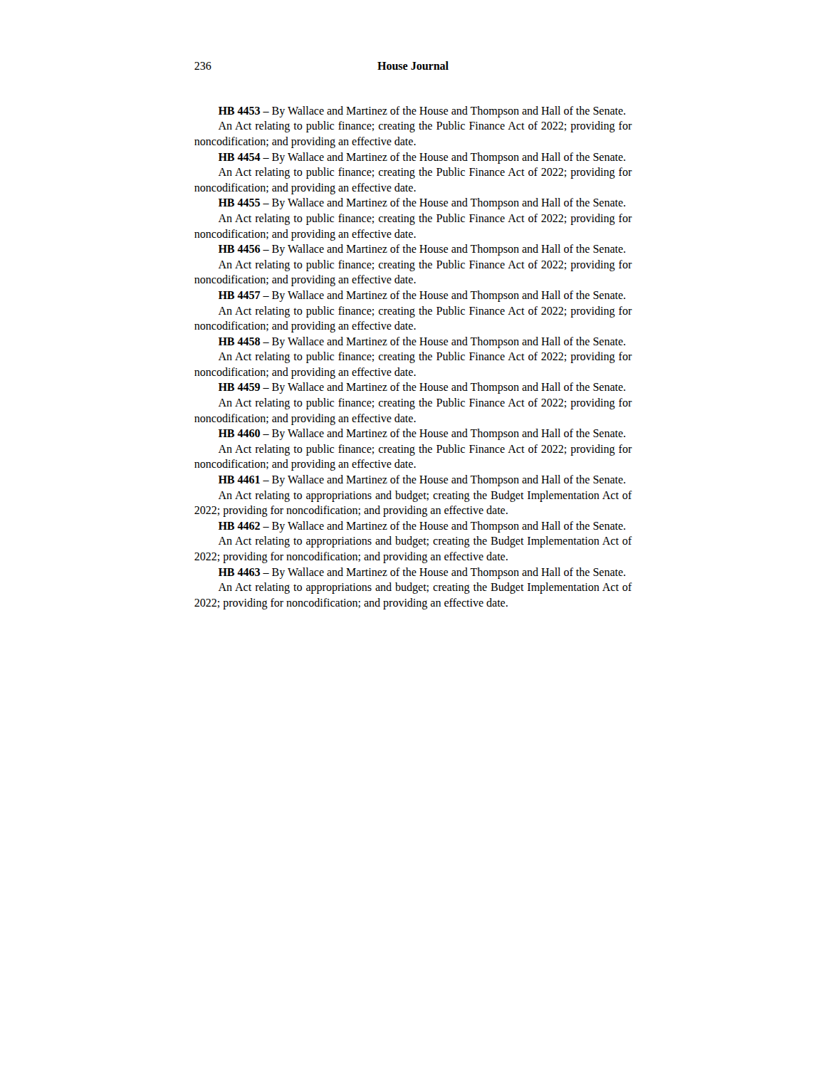236
House Journal
HB 4453 – By Wallace and Martinez of the House and Thompson and Hall of the Senate.
An Act relating to public finance; creating the Public Finance Act of 2022; providing for noncodification; and providing an effective date.
HB 4454 – By Wallace and Martinez of the House and Thompson and Hall of the Senate.
An Act relating to public finance; creating the Public Finance Act of 2022; providing for noncodification; and providing an effective date.
HB 4455 – By Wallace and Martinez of the House and Thompson and Hall of the Senate.
An Act relating to public finance; creating the Public Finance Act of 2022; providing for noncodification; and providing an effective date.
HB 4456 – By Wallace and Martinez of the House and Thompson and Hall of the Senate.
An Act relating to public finance; creating the Public Finance Act of 2022; providing for noncodification; and providing an effective date.
HB 4457 – By Wallace and Martinez of the House and Thompson and Hall of the Senate.
An Act relating to public finance; creating the Public Finance Act of 2022; providing for noncodification; and providing an effective date.
HB 4458 – By Wallace and Martinez of the House and Thompson and Hall of the Senate.
An Act relating to public finance; creating the Public Finance Act of 2022; providing for noncodification; and providing an effective date.
HB 4459 – By Wallace and Martinez of the House and Thompson and Hall of the Senate.
An Act relating to public finance; creating the Public Finance Act of 2022; providing for noncodification; and providing an effective date.
HB 4460 – By Wallace and Martinez of the House and Thompson and Hall of the Senate.
An Act relating to public finance; creating the Public Finance Act of 2022; providing for noncodification; and providing an effective date.
HB 4461 – By Wallace and Martinez of the House and Thompson and Hall of the Senate.
An Act relating to appropriations and budget; creating the Budget Implementation Act of 2022; providing for noncodification; and providing an effective date.
HB 4462 – By Wallace and Martinez of the House and Thompson and Hall of the Senate.
An Act relating to appropriations and budget; creating the Budget Implementation Act of 2022; providing for noncodification; and providing an effective date.
HB 4463 – By Wallace and Martinez of the House and Thompson and Hall of the Senate.
An Act relating to appropriations and budget; creating the Budget Implementation Act of 2022; providing for noncodification; and providing an effective date.